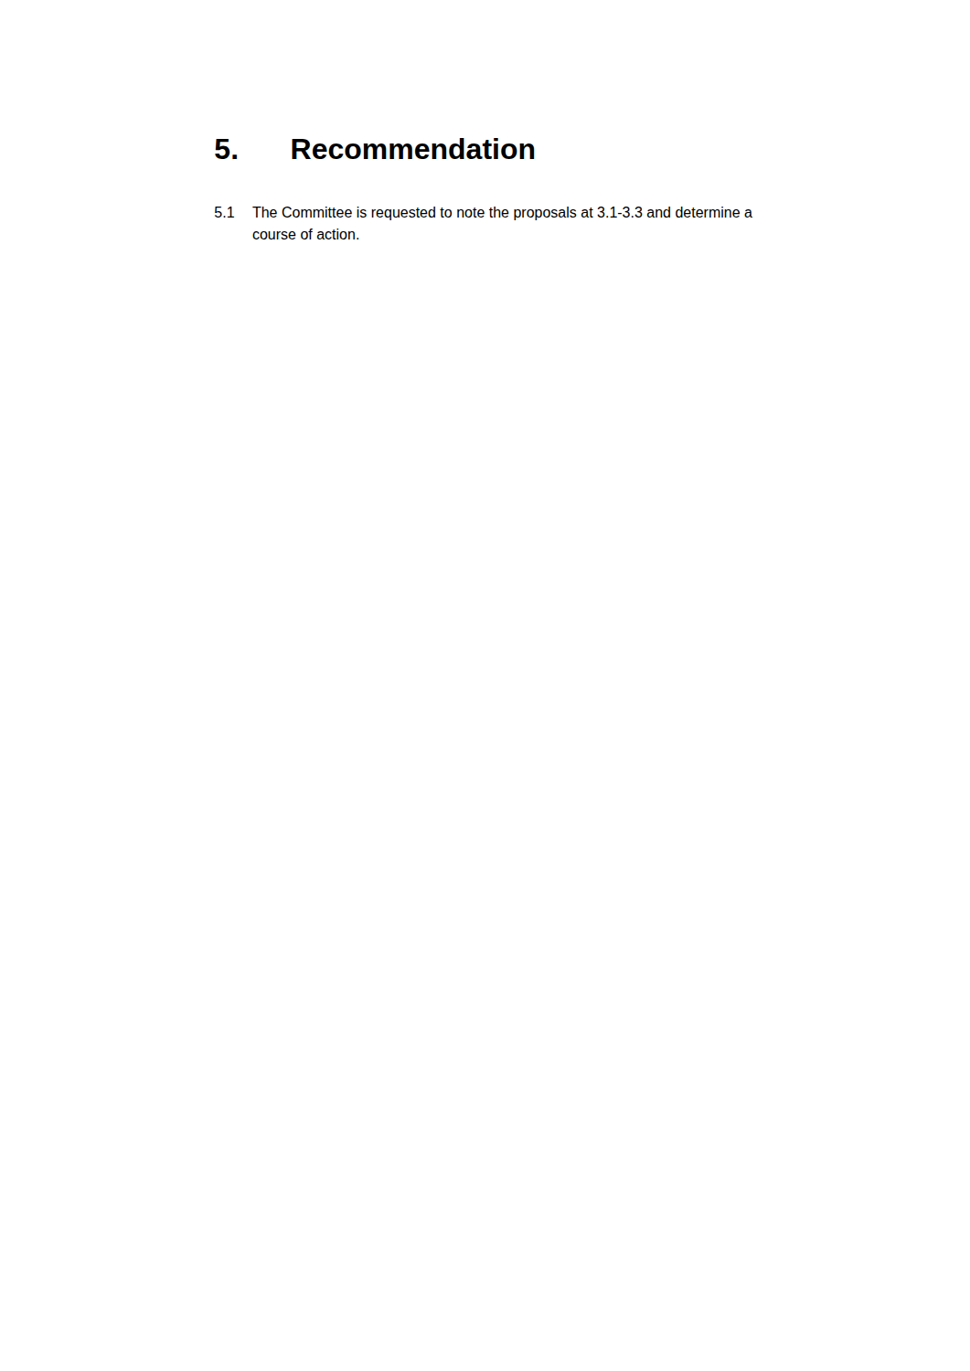5. Recommendation
5.1 The Committee is requested to note the proposals at 3.1-3.3 and determine a course of action.